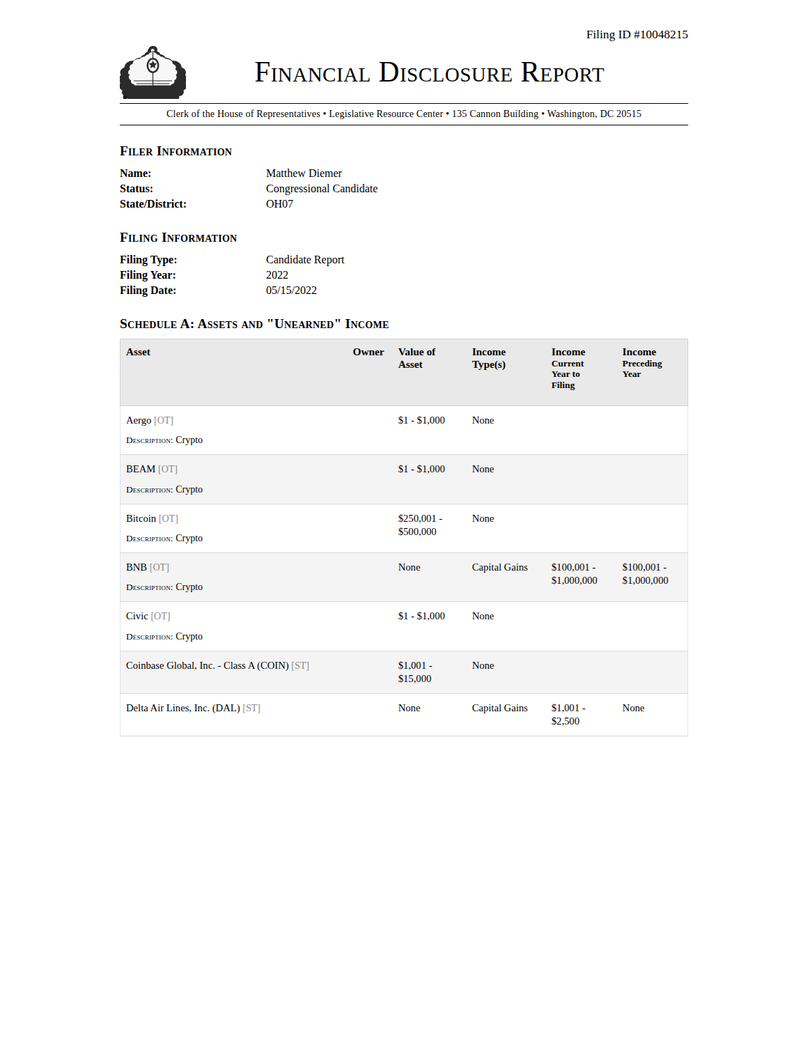Filing ID #10048215
Financial Disclosure Report
Clerk of the House of Representatives • Legislative Resource Center • 135 Cannon Building • Washington, DC 20515
Filer Information
| Name: | Matthew Diemer |
| Status: | Congressional Candidate |
| State/District: | OH07 |
Filing Information
| Filing Type: | Candidate Report |
| Filing Year: | 2022 |
| Filing Date: | 05/15/2022 |
Schedule A: Assets and "Unearned" Income
| Asset | Owner | Value of Asset | Income Type(s) | Income Current Year to Filing | Income Preceding Year |
| --- | --- | --- | --- | --- | --- |
| Aergo [OT] Description: Crypto | | $1 - $1,000 | None | | |
| BEAM [OT] Description: Crypto | | $1 - $1,000 | None | | |
| Bitcoin [OT] Description: Crypto | | $250,001 - $500,000 | None | | |
| BNB [OT] Description: Crypto | | None | Capital Gains | $100,001 - $1,000,000 | $100,001 - $1,000,000 |
| Civic [OT] Description: Crypto | | $1 - $1,000 | None | | |
| Coinbase Global, Inc. - Class A (COIN) [ST] | | $1,001 - $15,000 | None | | |
| Delta Air Lines, Inc. (DAL) [ST] | | None | Capital Gains | $1,001 - $2,500 | None |